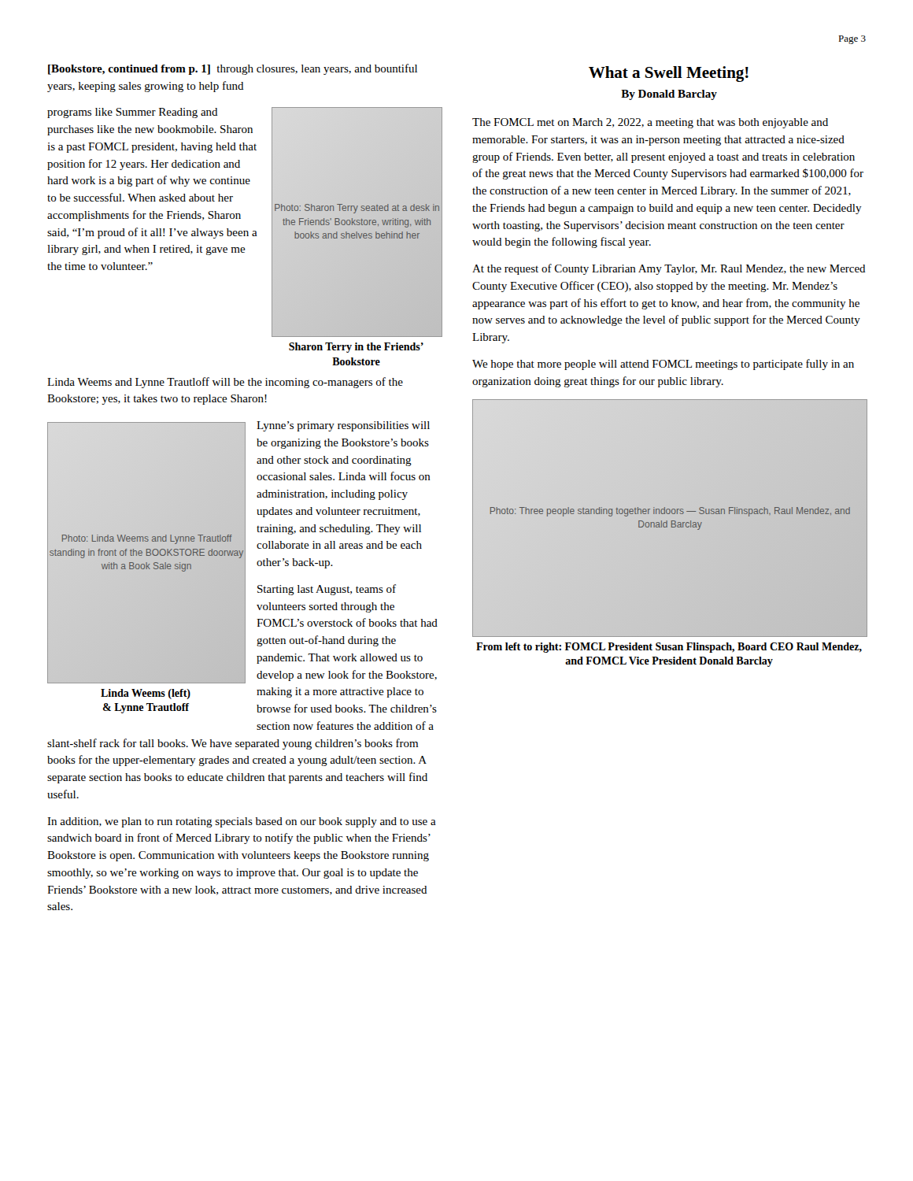Page 3
[Bookstore, continued from p. 1] through closures, lean years, and bountiful years, keeping sales growing to help fund
Photo: Sharon Terry seated at a desk in the Friends' Bookstore, writing, with books and shelves behind her
Sharon Terry in the Friends’ Bookstore
programs like Summer Reading and purchases like the new bookmobile. Sharon is a past FOMCL president, having held that position for 12 years. Her dedication and hard work is a big part of why we continue to be successful. When asked about her accomplishments for the Friends, Sharon said, “I’m proud of it all! I’ve always been a library girl, and when I retired, it gave me the time to volunteer.”
Linda Weems and Lynne Trautloff will be the incoming co-managers of the Bookstore; yes, it takes two to replace Sharon!
Photo: Linda Weems and Lynne Trautloff standing in front of the BOOKSTORE doorway with a Book Sale sign
Linda Weems (left)
& Lynne Trautloff
Lynne’s primary responsibilities will be organizing the Bookstore’s books and other stock and coordinating occasional sales. Linda will focus on administration, including policy updates and volunteer recruitment, training, and scheduling. They will collaborate in all areas and be each other’s back-up.
Starting last August, teams of volunteers sorted through the FOMCL’s overstock of books that had gotten out-of-hand during the pandemic. That work allowed us to develop a new look for the Bookstore, making it a more attractive place to browse for used books. The children’s section now features the addition of a slant-shelf rack for tall books. We have separated young children’s books from books for the upper-elementary grades and created a young adult/teen section. A separate section has books to educate children that parents and teachers will find useful.
In addition, we plan to run rotating specials based on our book supply and to use a sandwich board in front of Merced Library to notify the public when the Friends’ Bookstore is open. Communication with volunteers keeps the Bookstore running smoothly, so we’re working on ways to improve that. Our goal is to update the Friends’ Bookstore with a new look, attract more customers, and drive increased sales.
What a Swell Meeting!
By Donald Barclay
The FOMCL met on March 2, 2022, a meeting that was both enjoyable and memorable. For starters, it was an in-person meeting that attracted a nice-sized group of Friends. Even better, all present enjoyed a toast and treats in celebration of the great news that the Merced County Supervisors had earmarked $100,000 for the construction of a new teen center in Merced Library. In the summer of 2021, the Friends had begun a campaign to build and equip a new teen center. Decidedly worth toasting, the Supervisors’ decision meant construction on the teen center would begin the following fiscal year.
At the request of County Librarian Amy Taylor, Mr. Raul Mendez, the new Merced County Executive Officer (CEO), also stopped by the meeting. Mr. Mendez’s appearance was part of his effort to get to know, and hear from, the community he now serves and to acknowledge the level of public support for the Merced County Library.
We hope that more people will attend FOMCL meetings to participate fully in an organization doing great things for our public library.
Photo: Three people standing together indoors — Susan Flinspach, Raul Mendez, and Donald Barclay
From left to right: FOMCL President Susan Flinspach, Board CEO Raul Mendez, and FOMCL Vice President Donald Barclay